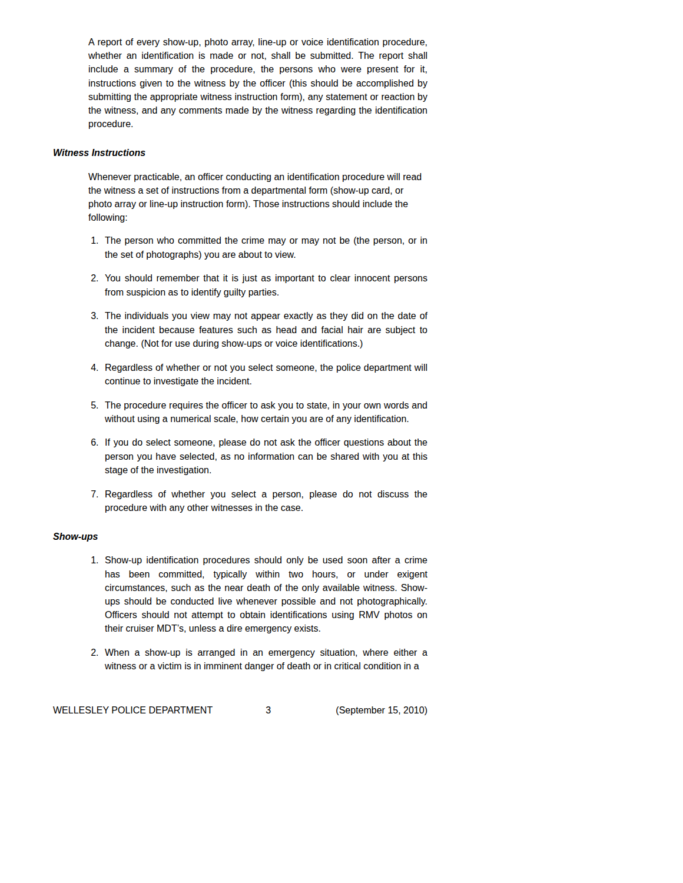A report of every show-up, photo array, line-up or voice identification procedure, whether an identification is made or not, shall be submitted. The report shall include a summary of the procedure, the persons who were present for it, instructions given to the witness by the officer (this should be accomplished by submitting the appropriate witness instruction form), any statement or reaction by the witness, and any comments made by the witness regarding the identification procedure.
Witness Instructions
Whenever practicable, an officer conducting an identification procedure will read the witness a set of instructions from a departmental form (show-up card, or photo array or line-up instruction form). Those instructions should include the following:
The person who committed the crime may or may not be (the person, or in the set of photographs) you are about to view.
You should remember that it is just as important to clear innocent persons from suspicion as to identify guilty parties.
The individuals you view may not appear exactly as they did on the date of the incident because features such as head and facial hair are subject to change. (Not for use during show-ups or voice identifications.)
Regardless of whether or not you select someone, the police department will continue to investigate the incident.
The procedure requires the officer to ask you to state, in your own words and without using a numerical scale, how certain you are of any identification.
If you do select someone, please do not ask the officer questions about the person you have selected, as no information can be shared with you at this stage of the investigation.
Regardless of whether you select a person, please do not discuss the procedure with any other witnesses in the case.
Show-ups
Show-up identification procedures should only be used soon after a crime has been committed, typically within two hours, or under exigent circumstances, such as the near death of the only available witness. Show-ups should be conducted live whenever possible and not photographically. Officers should not attempt to obtain identifications using RMV photos on their cruiser MDT’s, unless a dire emergency exists.
When a show-up is arranged in an emergency situation, where either a witness or a victim is in imminent danger of death or in critical condition in a
WELLESLEY POLICE DEPARTMENT 3 (September 15, 2010)